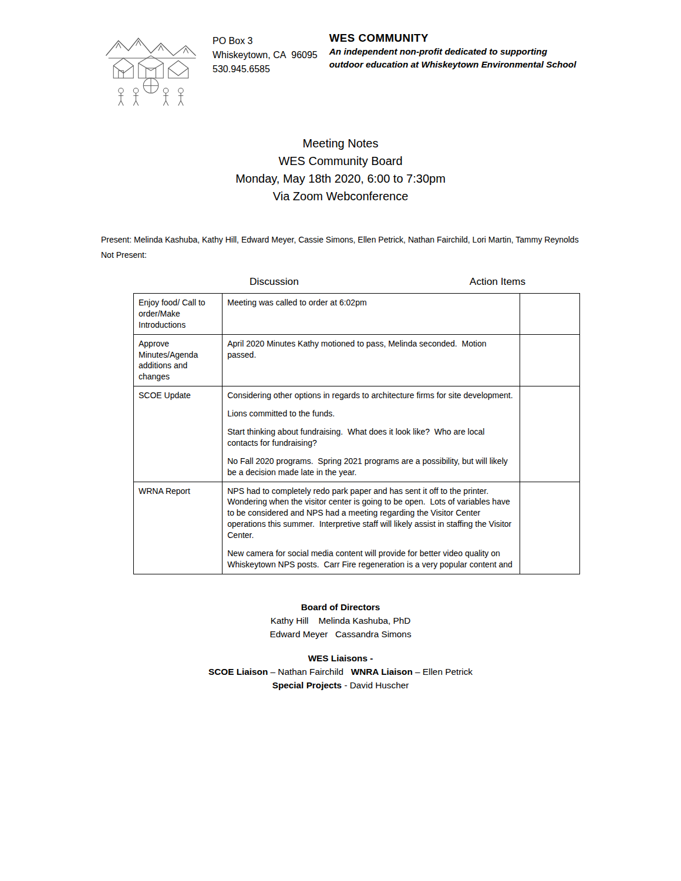PO Box 3
Whiskeytown, CA 96095
530.945.6585
WES COMMUNITY
An independent non-profit dedicated to supporting outdoor education at Whiskeytown Environmental School
Meeting Notes
WES Community Board
Monday, May 18th 2020, 6:00 to 7:30pm
Via Zoom Webconference
Present: Melinda Kashuba, Kathy Hill, Edward Meyer, Cassie Simons, Ellen Petrick, Nathan Fairchild, Lori Martin, Tammy Reynolds
Not Present:
Discussion
Action Items
| Enjoy food/ Call to order/Make Introductions | Meeting was called to order at 6:02pm | |
| Approve Minutes/Agenda additions and changes | April 2020 Minutes Kathy motioned to pass, Melinda seconded. Motion passed. | |
| SCOE Update | Considering other options in regards to architecture firms for site development. Lions committed to the funds. Start thinking about fundraising. What does it look like? Who are local contacts for fundraising? No Fall 2020 programs. Spring 2021 programs are a possibility, but will likely be a decision made late in the year. | |
| WRNA Report | NPS had to completely redo park paper and has sent it off to the printer. Wondering when the visitor center is going to be open. Lots of variables have to be considered and NPS had a meeting regarding the Visitor Center operations this summer. Interpretive staff will likely assist in staffing the Visitor Center. New camera for social media content will provide for better video quality on Whiskeytown NPS posts. Carr Fire regeneration is a very popular content and | |
Board of Directors
Kathy Hill Melinda Kashuba, PhD
Edward Meyer Cassandra Simons
WES Liaisons -
SCOE Liaison – Nathan Fairchild WNRA Liaison – Ellen Petrick
Special Projects - David Huscher